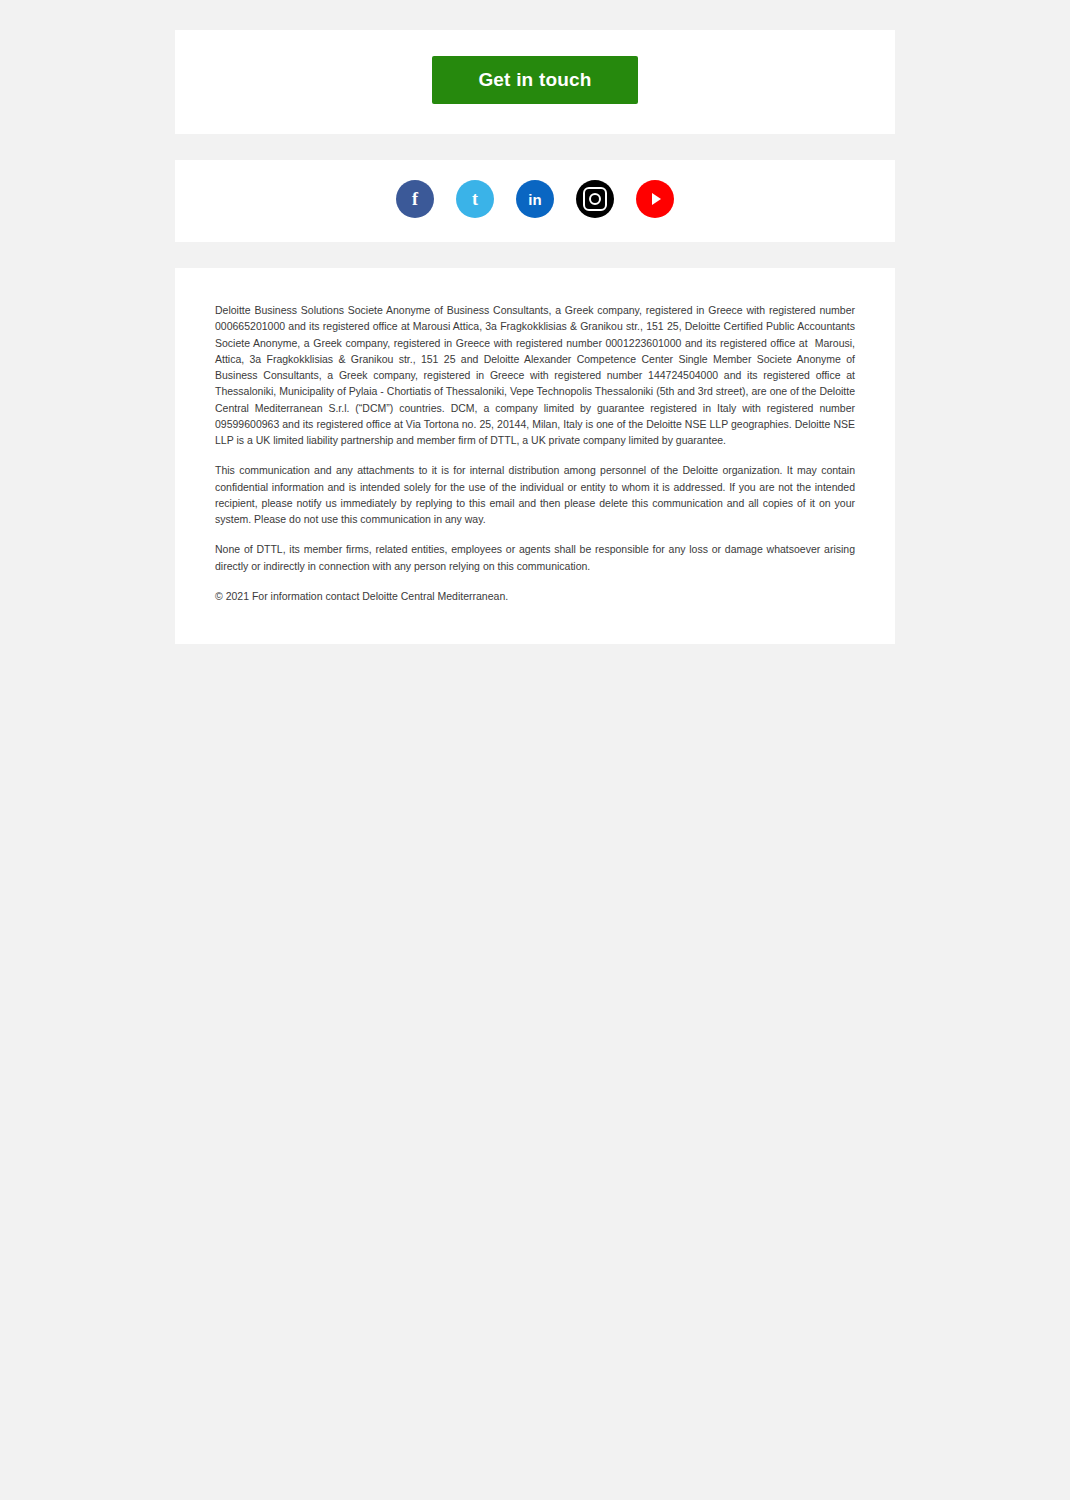Get in touch
f t in Instagram YouTube
Deloitte Business Solutions Societe Anonyme of Business Consultants, a Greek company, registered in Greece with registered number 000665201000 and its registered office at Marousi Attica, 3a Fragkokklisias & Granikou str., 151 25, Deloitte Certified Public Accountants Societe Anonyme, a Greek company, registered in Greece with registered number 0001223601000 and its registered office at Marousi, Attica, 3a Fragkokklisias & Granikou str., 151 25 and Deloitte Alexander Competence Center Single Member Societe Anonyme of Business Consultants, a Greek company, registered in Greece with registered number 144724504000 and its registered office at Thessaloniki, Municipality of Pylaia - Chortiatis of Thessaloniki, Vepe Technopolis Thessaloniki (5th and 3rd street), are one of the Deloitte Central Mediterranean S.r.l. (“DCM”) countries. DCM, a company limited by guarantee registered in Italy with registered number 09599600963 and its registered office at Via Tortona no. 25, 20144, Milan, Italy is one of the Deloitte NSE LLP geographies. Deloitte NSE LLP is a UK limited liability partnership and member firm of DTTL, a UK private company limited by guarantee.
This communication and any attachments to it is for internal distribution among personnel of the Deloitte organization. It may contain confidential information and is intended solely for the use of the individual or entity to whom it is addressed. If you are not the intended recipient, please notify us immediately by replying to this email and then please delete this communication and all copies of it on your system. Please do not use this communication in any way.
None of DTTL, its member firms, related entities, employees or agents shall be responsible for any loss or damage whatsoever arising directly or indirectly in connection with any person relying on this communication.
© 2021 For information contact Deloitte Central Mediterranean.